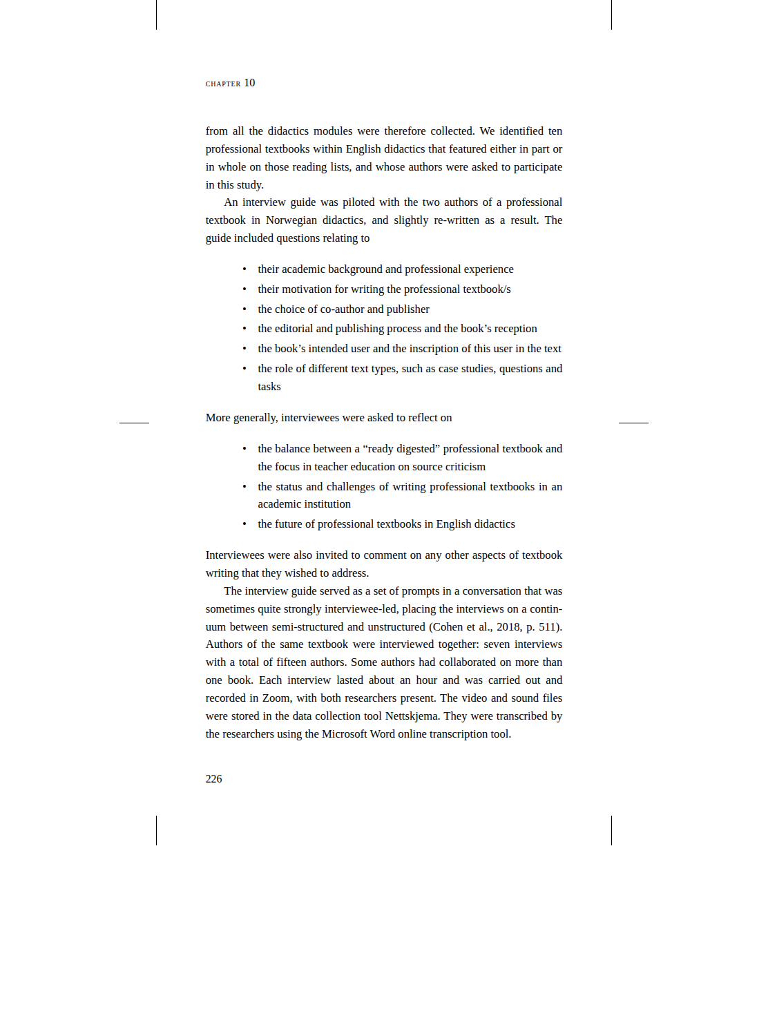chapter 10
from all the didactics modules were therefore collected. We identified ten professional textbooks within English didactics that featured either in part or in whole on those reading lists, and whose authors were asked to participate in this study.
An interview guide was piloted with the two authors of a professional textbook in Norwegian didactics, and slightly re-written as a result. The guide included questions relating to
their academic background and professional experience
their motivation for writing the professional textbook/s
the choice of co-author and publisher
the editorial and publishing process and the book’s reception
the book’s intended user and the inscription of this user in the text
the role of different text types, such as case studies, questions and tasks
More generally, interviewees were asked to reflect on
the balance between a “ready digested” professional textbook and the focus in teacher education on source criticism
the status and challenges of writing professional textbooks in an academic institution
the future of professional textbooks in English didactics
Interviewees were also invited to comment on any other aspects of textbook writing that they wished to address.
The interview guide served as a set of prompts in a conversation that was sometimes quite strongly interviewee-led, placing the interviews on a continuum between semi-structured and unstructured (Cohen et al., 2018, p. 511). Authors of the same textbook were interviewed together: seven interviews with a total of fifteen authors. Some authors had collaborated on more than one book. Each interview lasted about an hour and was carried out and recorded in Zoom, with both researchers present. The video and sound files were stored in the data collection tool Nettskjema. They were transcribed by the researchers using the Microsoft Word online transcription tool.
226